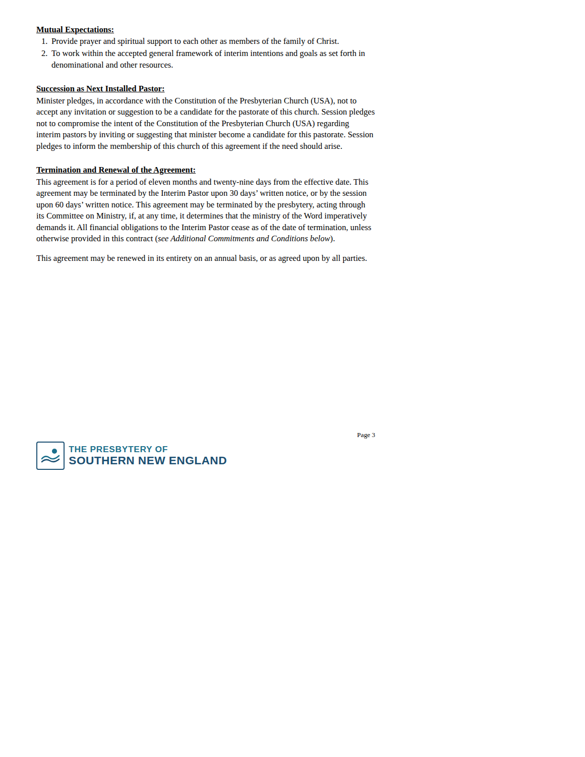Mutual Expectations:
Provide prayer and spiritual support to each other as members of the family of Christ.
To work within the accepted general framework of interim intentions and goals as set forth in denominational and other resources.
Succession as Next Installed Pastor:
Minister pledges, in accordance with the Constitution of the Presbyterian Church (USA), not to accept any invitation or suggestion to be a candidate for the pastorate of this church. Session pledges not to compromise the intent of the Constitution of the Presbyterian Church (USA) regarding interim pastors by inviting or suggesting that minister become a candidate for this pastorate. Session pledges to inform the membership of this church of this agreement if the need should arise.
Termination and Renewal of the Agreement:
This agreement is for a period of eleven months and twenty-nine days from the effective date. This agreement may be terminated by the Interim Pastor upon 30 days’ written notice, or by the session upon 60 days’ written notice. This agreement may be terminated by the presbytery, acting through its Committee on Ministry, if, at any time, it determines that the ministry of the Word imperatively demands it. All financial obligations to the Interim Pastor cease as of the date of termination, unless otherwise provided in this contract (see Additional Commitments and Conditions below).
This agreement may be renewed in its entirety on an annual basis, or as agreed upon by all parties.
Page 3
THE PRESBYTERY OF SOUTHERN NEW ENGLAND